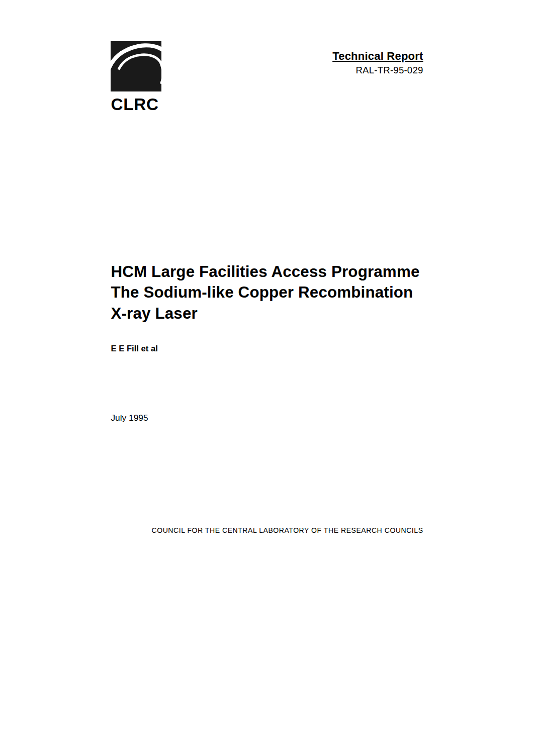CLRC
Technical Report
RAL-TR-95-029
HCM Large Facilities Access Programme
The Sodium-like Copper Recombination
X-ray Laser
E E Fill et al
July 1995
COUNCIL FOR THE CENTRAL LABORATORY OF THE RESEARCH COUNCILS